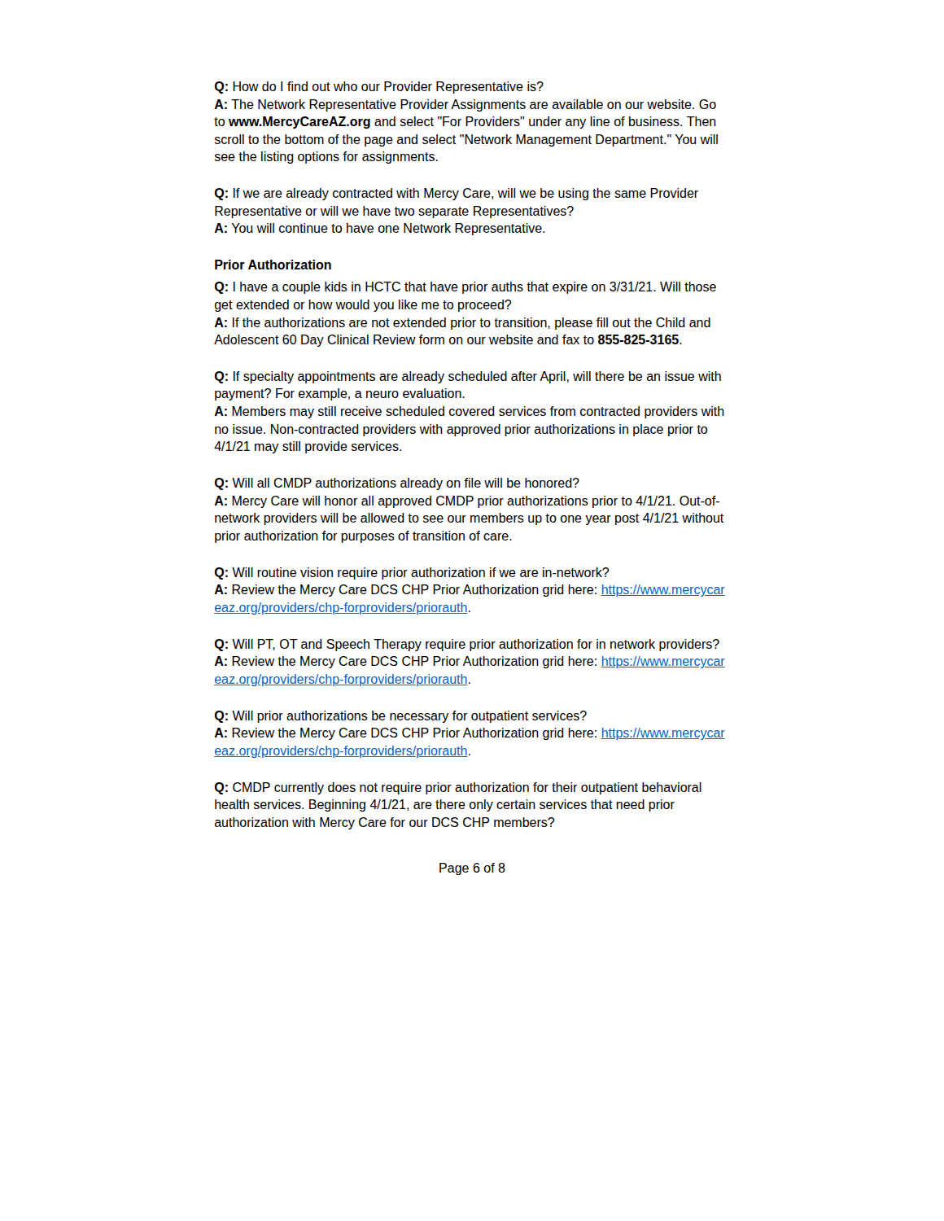Q: How do I find out who our Provider Representative is?
A: The Network Representative Provider Assignments are available on our website. Go to www.MercyCareAZ.org and select "For Providers" under any line of business. Then scroll to the bottom of the page and select "Network Management Department." You will see the listing options for assignments.
Q: If we are already contracted with Mercy Care, will we be using the same Provider Representative or will we have two separate Representatives?
A: You will continue to have one Network Representative.
Prior Authorization
Q: I have a couple kids in HCTC that have prior auths that expire on 3/31/21. Will those get extended or how would you like me to proceed?
A: If the authorizations are not extended prior to transition, please fill out the Child and Adolescent 60 Day Clinical Review form on our website and fax to 855-825-3165.
Q: If specialty appointments are already scheduled after April, will there be an issue with payment? For example, a neuro evaluation.
A: Members may still receive scheduled covered services from contracted providers with no issue. Non-contracted providers with approved prior authorizations in place prior to 4/1/21 may still provide services.
Q: Will all CMDP authorizations already on file will be honored?
A: Mercy Care will honor all approved CMDP prior authorizations prior to 4/1/21. Out-of-network providers will be allowed to see our members up to one year post 4/1/21 without prior authorization for purposes of transition of care.
Q: Will routine vision require prior authorization if we are in-network?
A: Review the Mercy Care DCS CHP Prior Authorization grid here: https://www.mercycareaz.org/providers/chp-forproviders/priorauth.
Q: Will PT, OT and Speech Therapy require prior authorization for in network providers?
A: Review the Mercy Care DCS CHP Prior Authorization grid here: https://www.mercycareaz.org/providers/chp-forproviders/priorauth.
Q: Will prior authorizations be necessary for outpatient services?
A: Review the Mercy Care DCS CHP Prior Authorization grid here: https://www.mercycareaz.org/providers/chp-forproviders/priorauth.
Q: CMDP currently does not require prior authorization for their outpatient behavioral health services. Beginning 4/1/21, are there only certain services that need prior authorization with Mercy Care for our DCS CHP members?
Page 6 of 8